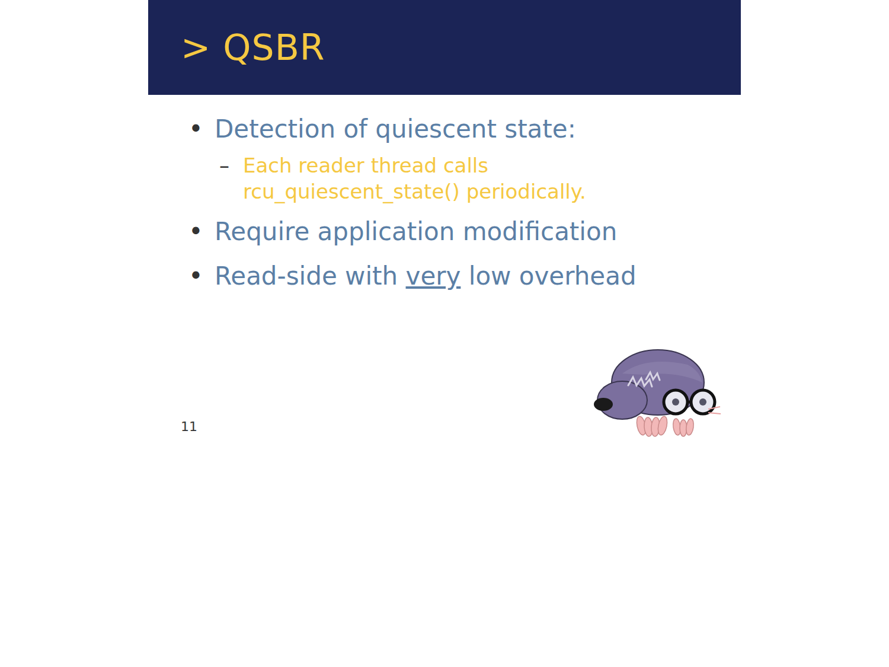> QSBR
Detection of quiescent state:
Each reader thread calls rcu_quiescent_state() periodically.
Require application modification
Read-side with very low overhead
11